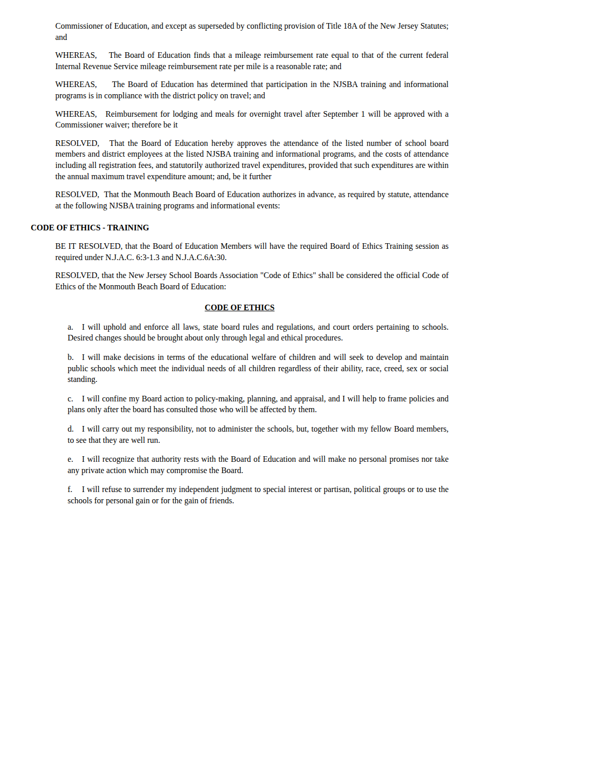Commissioner of Education, and except as superseded by conflicting provision of Title 18A of the New Jersey Statutes; and
WHEREAS, The Board of Education finds that a mileage reimbursement rate equal to that of the current federal Internal Revenue Service mileage reimbursement rate per mile is a reasonable rate; and
WHEREAS, The Board of Education has determined that participation in the NJSBA training and informational programs is in compliance with the district policy on travel; and
WHEREAS, Reimbursement for lodging and meals for overnight travel after September 1 will be approved with a Commissioner waiver; therefore be it
RESOLVED, That the Board of Education hereby approves the attendance of the listed number of school board members and district employees at the listed NJSBA training and informational programs, and the costs of attendance including all registration fees, and statutorily authorized travel expenditures, provided that such expenditures are within the annual maximum travel expenditure amount; and, be it further
RESOLVED, That the Monmouth Beach Board of Education authorizes in advance, as required by statute, attendance at the following NJSBA training programs and informational events:
CODE OF ETHICS - TRAINING
BE IT RESOLVED, that the Board of Education Members will have the required Board of Ethics Training session as required under N.J.A.C. 6:3-1.3 and N.J.A.C.6A:30.
RESOLVED, that the New Jersey School Boards Association "Code of Ethics" shall be considered the official Code of Ethics of the Monmouth Beach Board of Education:
CODE OF ETHICS
a. I will uphold and enforce all laws, state board rules and regulations, and court orders pertaining to schools. Desired changes should be brought about only through legal and ethical procedures.
b. I will make decisions in terms of the educational welfare of children and will seek to develop and maintain public schools which meet the individual needs of all children regardless of their ability, race, creed, sex or social standing.
c. I will confine my Board action to policy-making, planning, and appraisal, and I will help to frame policies and plans only after the board has consulted those who will be affected by them.
d. I will carry out my responsibility, not to administer the schools, but, together with my fellow Board members, to see that they are well run.
e. I will recognize that authority rests with the Board of Education and will make no personal promises nor take any private action which may compromise the Board.
f. I will refuse to surrender my independent judgment to special interest or partisan, political groups or to use the schools for personal gain or for the gain of friends.